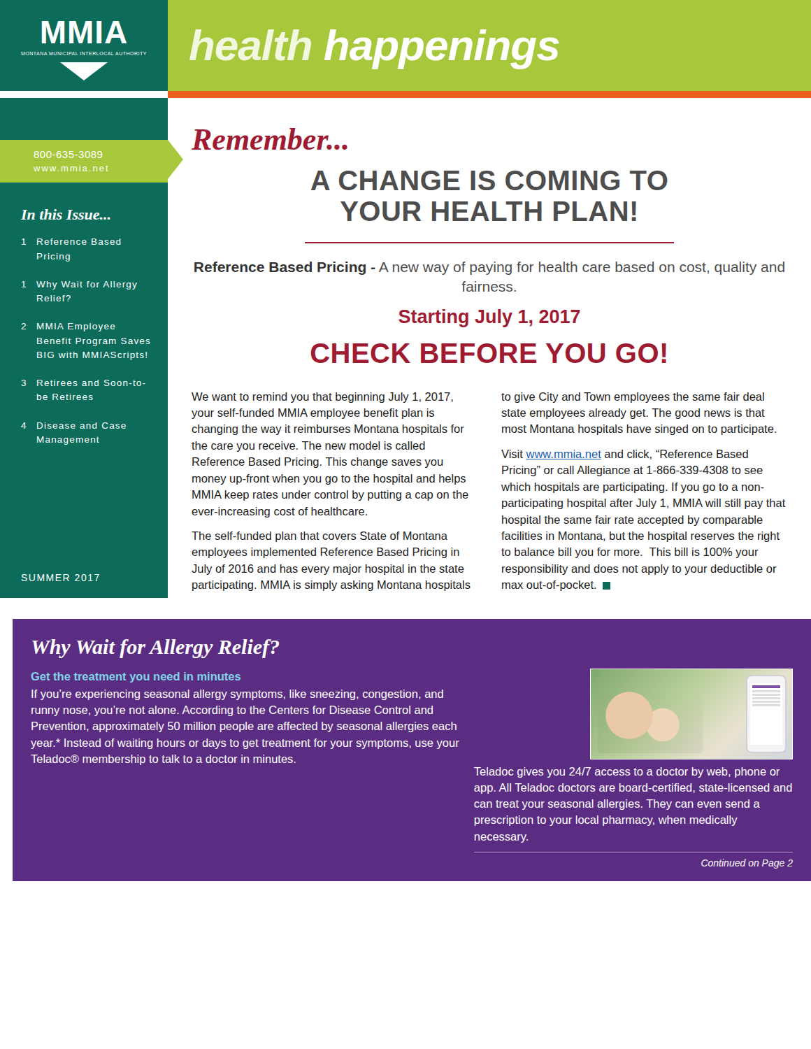MMIA
MONTANA MUNICIPAL INTERLOCAL AUTHORITY
health happenings
800-635-3089
www.mmia.net
In this Issue...
1 Reference Based Pricing
1 Why Wait for Allergy Relief?
2 MMIA Employee Benefit Program Saves BIG with MMIAScripts!
3 Retirees and Soon-to-be Retirees
4 Disease and Case Management
SUMMER 2017
Remember...
A CHANGE IS COMING TO
YOUR HEALTH PLAN!
Reference Based Pricing - A new way of paying for health care based on cost, quality and fairness.
Starting July 1, 2017
CHECK BEFORE YOU GO!
We want to remind you that beginning July 1, 2017, your self-funded MMIA employee benefit plan is changing the way it reimburses Montana hospitals for the care you receive. The new model is called Reference Based Pricing. This change saves you money up-front when you go to the hospital and helps MMIA keep rates under control by putting a cap on the ever-increasing cost of healthcare.
The self-funded plan that covers State of Montana employees implemented Reference Based Pricing in July of 2016 and has every major hospital in the state participating. MMIA is simply asking Montana hospitals to give City and Town employees the same fair deal state employees already get. The good news is that most Montana hospitals have singed on to participate.
Visit www.mmia.net and click, “Reference Based Pricing” or call Allegiance at 1-866-339-4308 to see which hospitals are participating. If you go to a non-participating hospital after July 1, MMIA will still pay that hospital the same fair rate accepted by comparable facilities in Montana, but the hospital reserves the right to balance bill you for more. This bill is 100% your responsibility and does not apply to your deductible or max out-of-pocket.
Why Wait for Allergy Relief?
Get the treatment you need in minutes If you’re experiencing seasonal allergy symptoms, like sneezing, congestion, and runny nose, you’re not alone. According to the Centers for Disease Control and Prevention, approximately 50 million people are affected by seasonal allergies each year.* Instead of waiting hours or days to get treatment for your symptoms, use your Teladoc® membership to talk to a doctor in minutes.
Teladoc gives you 24/7 access to a doctor by web, phone or app. All Teladoc doctors are board-certified, state-licensed and can treat your seasonal allergies. They can even send a prescription to your local pharmacy, when medically necessary.
Continued on Page 2